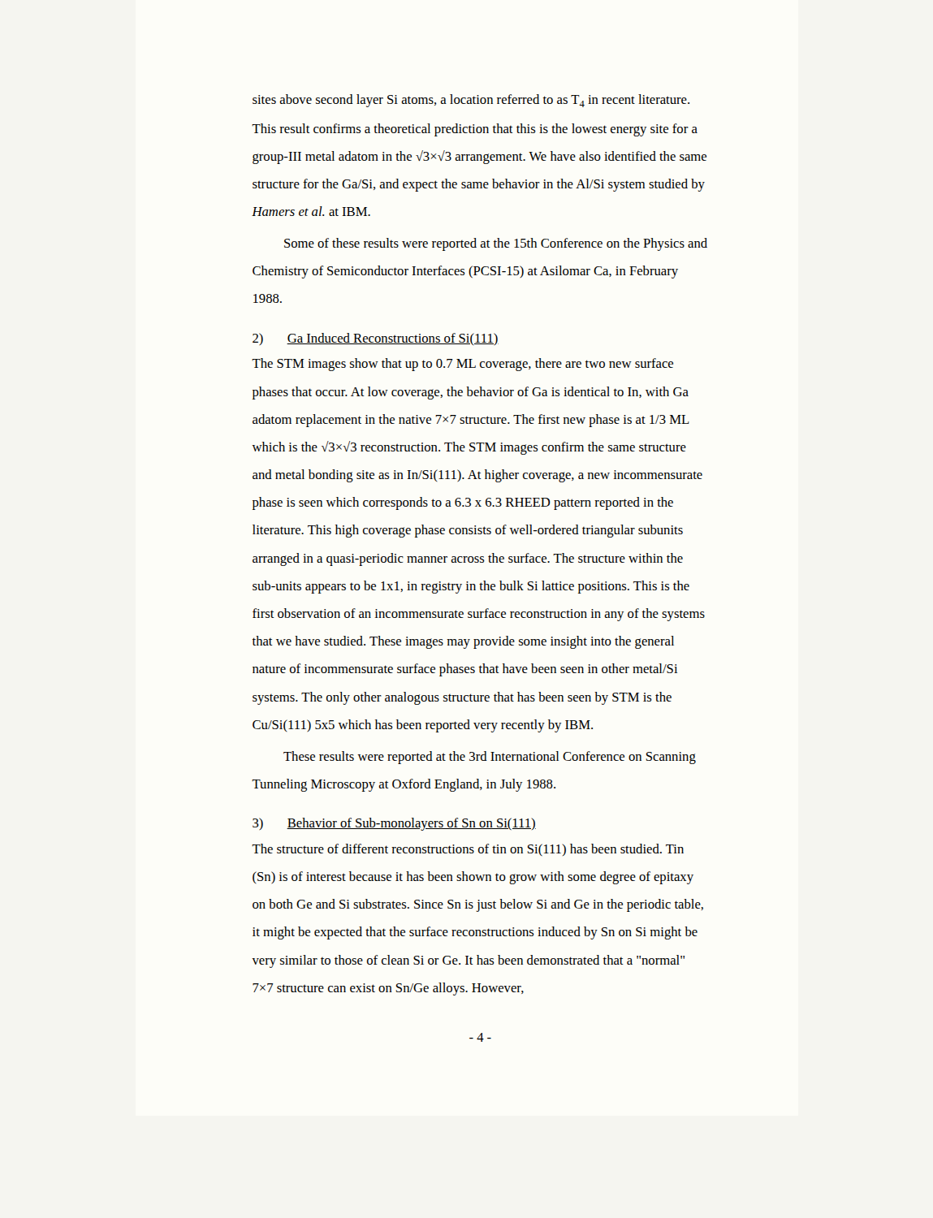sites above second layer Si atoms, a location referred to as T4 in recent literature. This result confirms a theoretical prediction that this is the lowest energy site for a group-III metal adatom in the √3×√3 arrangement. We have also identified the same structure for the Ga/Si, and expect the same behavior in the Al/Si system studied by Hamers et al. at IBM.
Some of these results were reported at the 15th Conference on the Physics and Chemistry of Semiconductor Interfaces (PCSI-15) at Asilomar Ca, in February 1988.
2)
Ga Induced Reconstructions of Si(111)
The STM images show that up to 0.7 ML coverage, there are two new surface phases that occur. At low coverage, the behavior of Ga is identical to In, with Ga adatom replacement in the native 7×7 structure. The first new phase is at 1/3 ML which is the √3×√3 reconstruction. The STM images confirm the same structure and metal bonding site as in In/Si(111). At higher coverage, a new incommensurate phase is seen which corresponds to a 6.3 x 6.3 RHEED pattern reported in the literature. This high coverage phase consists of well-ordered triangular subunits arranged in a quasi-periodic manner across the surface. The structure within the sub-units appears to be 1x1, in registry in the bulk Si lattice positions. This is the first observation of an incommensurate surface reconstruction in any of the systems that we have studied. These images may provide some insight into the general nature of incommensurate surface phases that have been seen in other metal/Si systems. The only other analogous structure that has been seen by STM is the Cu/Si(111) 5x5 which has been reported very recently by IBM.
These results were reported at the 3rd International Conference on Scanning Tunneling Microscopy at Oxford England, in July 1988.
3)
Behavior of Sub-monolayers of Sn on Si(111)
The structure of different reconstructions of tin on Si(111) has been studied. Tin (Sn) is of interest because it has been shown to grow with some degree of epitaxy on both Ge and Si substrates. Since Sn is just below Si and Ge in the periodic table, it might be expected that the surface reconstructions induced by Sn on Si might be very similar to those of clean Si or Ge. It has been demonstrated that a "normal" 7×7 structure can exist on Sn/Ge alloys. However,
- 4 -